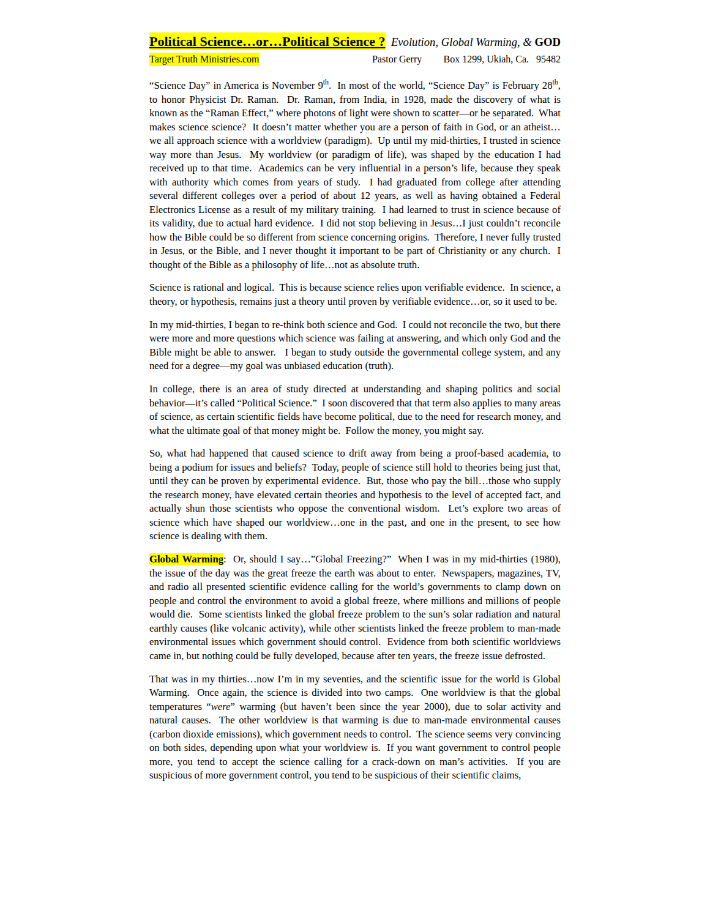Political Science…or…Political Science ? Evolution, Global Warming, & GOD
Target Truth Ministries.com Pastor Gerry Box 1299, Ukiah, Ca. 95482
“Science Day” in America is November 9th. In most of the world, “Science Day” is February 28th, to honor Physicist Dr. Raman. Dr. Raman, from India, in 1928, made the discovery of what is known as the “Raman Effect,” where photons of light were shown to scatter—or be separated. What makes science science? It doesn’t matter whether you are a person of faith in God, or an atheist…we all approach science with a worldview (paradigm). Up until my mid-thirties, I trusted in science way more than Jesus. My worldview (or paradigm of life), was shaped by the education I had received up to that time. Academics can be very influential in a person’s life, because they speak with authority which comes from years of study. I had graduated from college after attending several different colleges over a period of about 12 years, as well as having obtained a Federal Electronics License as a result of my military training. I had learned to trust in science because of its validity, due to actual hard evidence. I did not stop believing in Jesus…I just couldn’t reconcile how the Bible could be so different from science concerning origins. Therefore, I never fully trusted in Jesus, or the Bible, and I never thought it important to be part of Christianity or any church. I thought of the Bible as a philosophy of life…not as absolute truth.
Science is rational and logical. This is because science relies upon verifiable evidence. In science, a theory, or hypothesis, remains just a theory until proven by verifiable evidence…or, so it used to be.
In my mid-thirties, I began to re-think both science and God. I could not reconcile the two, but there were more and more questions which science was failing at answering, and which only God and the Bible might be able to answer. I began to study outside the governmental college system, and any need for a degree—my goal was unbiased education (truth).
In college, there is an area of study directed at understanding and shaping politics and social behavior—it’s called “Political Science.” I soon discovered that that term also applies to many areas of science, as certain scientific fields have become political, due to the need for research money, and what the ultimate goal of that money might be. Follow the money, you might say.
So, what had happened that caused science to drift away from being a proof-based academia, to being a podium for issues and beliefs? Today, people of science still hold to theories being just that, until they can be proven by experimental evidence. But, those who pay the bill…those who supply the research money, have elevated certain theories and hypothesis to the level of accepted fact, and actually shun those scientists who oppose the conventional wisdom. Let’s explore two areas of science which have shaped our worldview…one in the past, and one in the present, to see how science is dealing with them.
Global Warming: Or, should I say…”Global Freezing?” When I was in my mid-thirties (1980), the issue of the day was the great freeze the earth was about to enter. Newspapers, magazines, TV, and radio all presented scientific evidence calling for the world’s governments to clamp down on people and control the environment to avoid a global freeze, where millions and millions of people would die. Some scientists linked the global freeze problem to the sun’s solar radiation and natural earthly causes (like volcanic activity), while other scientists linked the freeze problem to man-made environmental issues which government should control. Evidence from both scientific worldviews came in, but nothing could be fully developed, because after ten years, the freeze issue defrosted.
That was in my thirties…now I’m in my seventies, and the scientific issue for the world is Global Warming. Once again, the science is divided into two camps. One worldview is that the global temperatures “were” warming (but haven’t been since the year 2000), due to solar activity and natural causes. The other worldview is that warming is due to man-made environmental causes (carbon dioxide emissions), which government needs to control. The science seems very convincing on both sides, depending upon what your worldview is. If you want government to control people more, you tend to accept the science calling for a crack-down on man’s activities. If you are suspicious of more government control, you tend to be suspicious of their scientific claims,